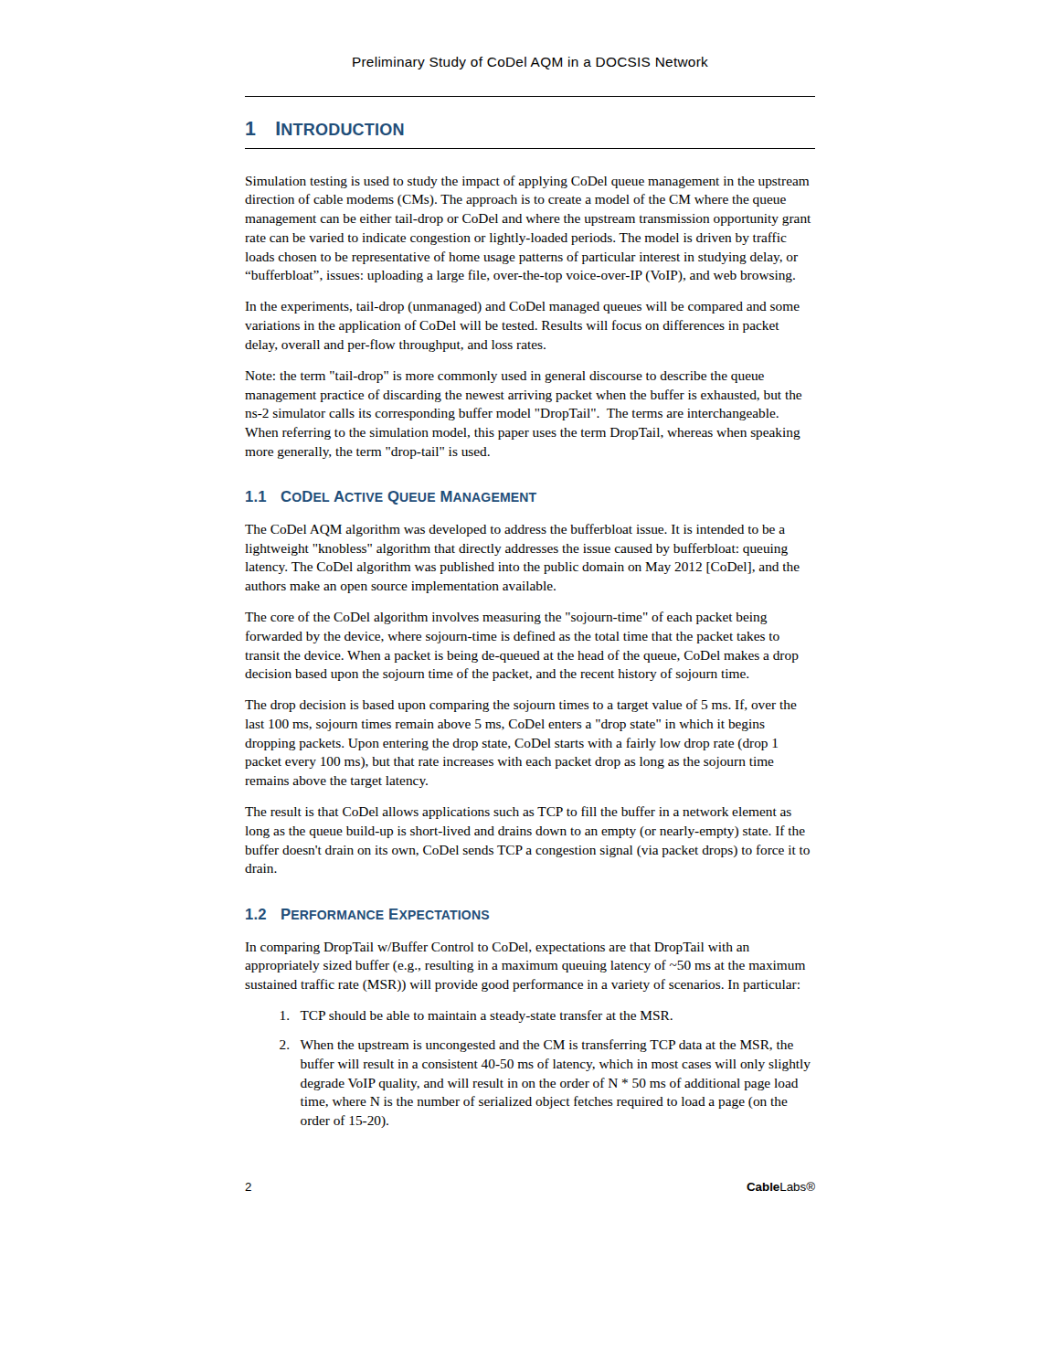Preliminary Study of CoDel AQM in a DOCSIS Network
1 INTRODUCTION
Simulation testing is used to study the impact of applying CoDel queue management in the upstream direction of cable modems (CMs). The approach is to create a model of the CM where the queue management can be either tail-drop or CoDel and where the upstream transmission opportunity grant rate can be varied to indicate congestion or lightly-loaded periods. The model is driven by traffic loads chosen to be representative of home usage patterns of particular interest in studying delay, or “bufferbloat”, issues: uploading a large file, over-the-top voice-over-IP (VoIP), and web browsing.
In the experiments, tail-drop (unmanaged) and CoDel managed queues will be compared and some variations in the application of CoDel will be tested. Results will focus on differences in packet delay, overall and per-flow throughput, and loss rates.
Note: the term "tail-drop" is more commonly used in general discourse to describe the queue management practice of discarding the newest arriving packet when the buffer is exhausted, but the ns-2 simulator calls its corresponding buffer model "DropTail". The terms are interchangeable. When referring to the simulation model, this paper uses the term DropTail, whereas when speaking more generally, the term "drop-tail" is used.
1.1 CODEL ACTIVE QUEUE MANAGEMENT
The CoDel AQM algorithm was developed to address the bufferbloat issue. It is intended to be a lightweight "knobless" algorithm that directly addresses the issue caused by bufferbloat: queuing latency. The CoDel algorithm was published into the public domain on May 2012 [CoDel], and the authors make an open source implementation available.
The core of the CoDel algorithm involves measuring the "sojourn-time" of each packet being forwarded by the device, where sojourn-time is defined as the total time that the packet takes to transit the device. When a packet is being de-queued at the head of the queue, CoDel makes a drop decision based upon the sojourn time of the packet, and the recent history of sojourn time.
The drop decision is based upon comparing the sojourn times to a target value of 5 ms. If, over the last 100 ms, sojourn times remain above 5 ms, CoDel enters a "drop state" in which it begins dropping packets. Upon entering the drop state, CoDel starts with a fairly low drop rate (drop 1 packet every 100 ms), but that rate increases with each packet drop as long as the sojourn time remains above the target latency.
The result is that CoDel allows applications such as TCP to fill the buffer in a network element as long as the queue build-up is short-lived and drains down to an empty (or nearly-empty) state. If the buffer doesn't drain on its own, CoDel sends TCP a congestion signal (via packet drops) to force it to drain.
1.2 PERFORMANCE EXPECTATIONS
In comparing DropTail w/Buffer Control to CoDel, expectations are that DropTail with an appropriately sized buffer (e.g., resulting in a maximum queuing latency of ~50 ms at the maximum sustained traffic rate (MSR)) will provide good performance in a variety of scenarios. In particular:
TCP should be able to maintain a steady-state transfer at the MSR.
When the upstream is uncongested and the CM is transferring TCP data at the MSR, the buffer will result in a consistent 40-50 ms of latency, which in most cases will only slightly degrade VoIP quality, and will result in on the order of N * 50 ms of additional page load time, where N is the number of serialized object fetches required to load a page (on the order of 15-20).
2
Cable Labs®